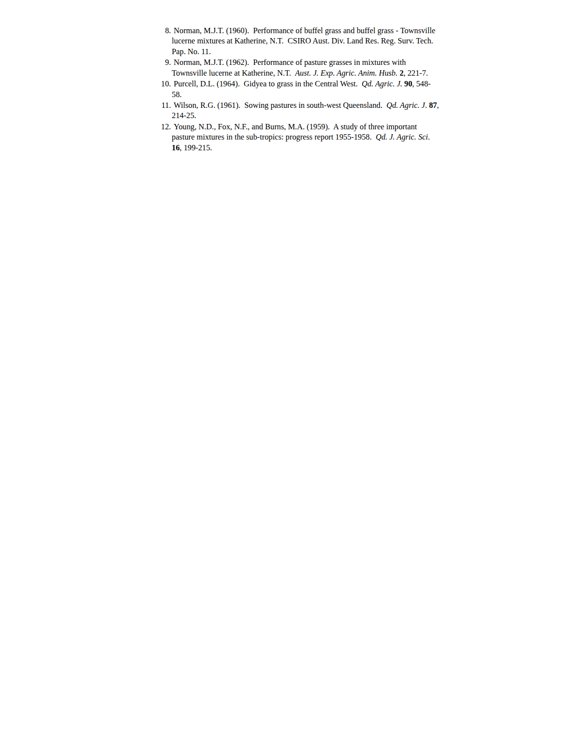8. Norman, M.J.T. (1960). Performance of buffel grass and buffel grass - Townsville lucerne mixtures at Katherine, N.T. CSIRO Aust. Div. Land Res. Reg. Surv. Tech. Pap. No. 11.
9. Norman, M.J.T. (1962). Performance of pasture grasses in mixtures with Townsville lucerne at Katherine, N.T. Aust. J. Exp. Agric. Anim. Husb. 2, 221-7.
10. Purcell, D.L. (1964). Gidyea to grass in the Central West. Qd. Agric. J. 90, 548-58.
11. Wilson, R.G. (1961). Sowing pastures in south-west Queensland. Qd. Agric. J. 87, 214-25.
12. Young, N.D., Fox, N.F., and Burns, M.A. (1959). A study of three important pasture mixtures in the sub-tropics: progress report 1955-1958. Qd. J. Agric. Sci. 16, 199-215.